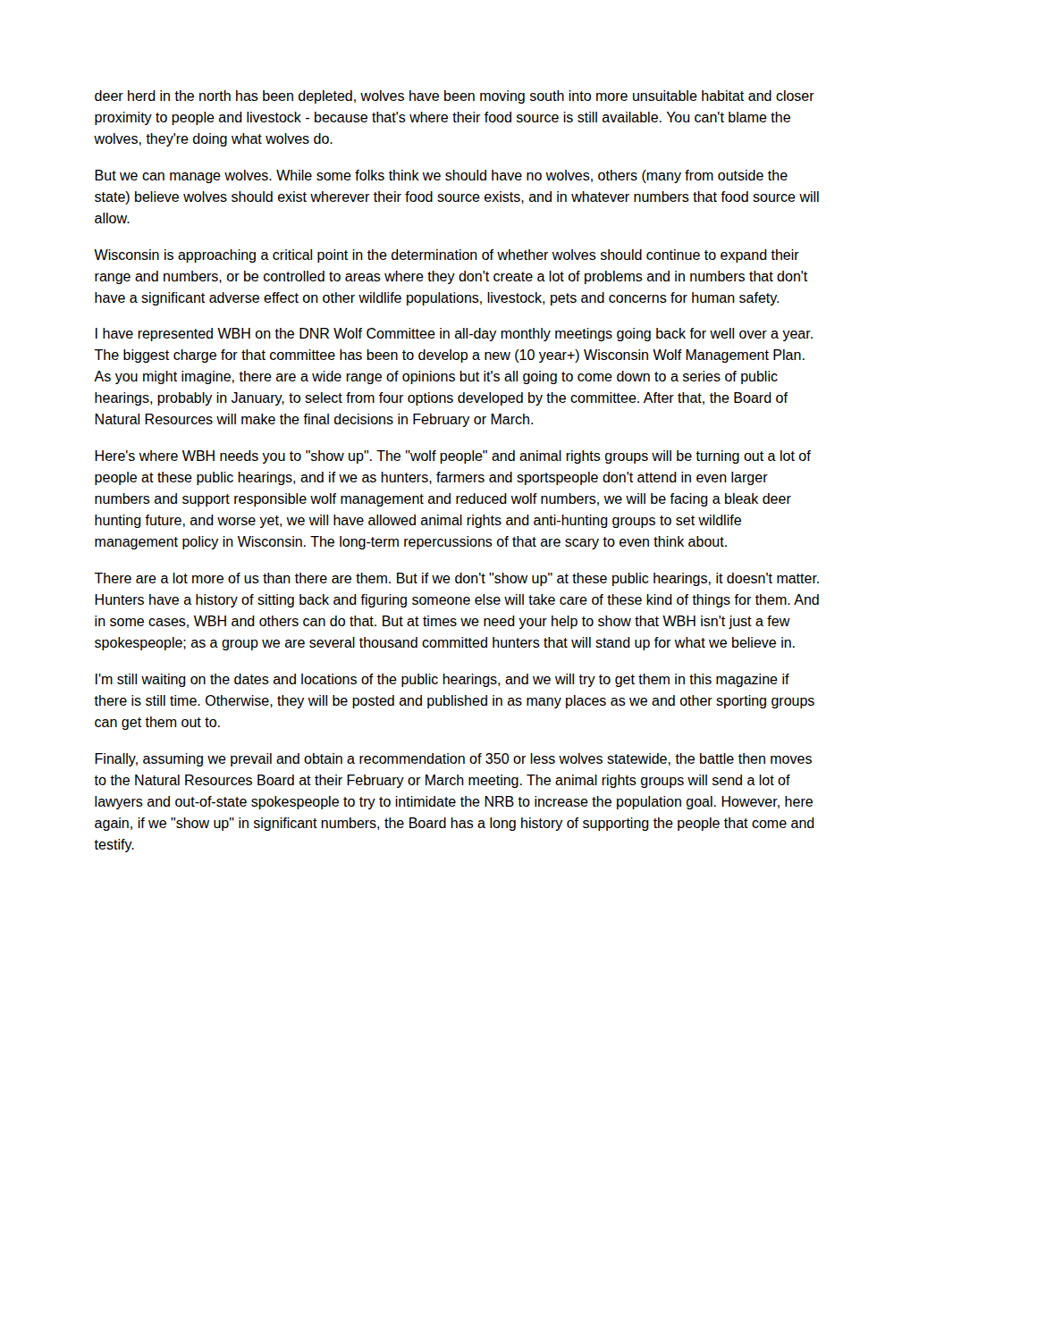deer herd in the north has been depleted, wolves have been moving south into more unsuitable habitat and closer proximity to people and livestock - because that's where their food source is still available. You can't blame the wolves, they're doing what wolves do.
But we can manage wolves. While some folks think we should have no wolves, others (many from outside the state) believe wolves should exist wherever their food source exists, and in whatever numbers that food source will allow.
Wisconsin is approaching a critical point in the determination of whether wolves should continue to expand their range and numbers, or be controlled to areas where they don't create a lot of problems and in numbers that don't have a significant adverse effect on other wildlife populations, livestock, pets and concerns for human safety.
I have represented WBH on the DNR Wolf Committee in all-day monthly meetings going back for well over a year. The biggest charge for that committee has been to develop a new (10 year+) Wisconsin Wolf Management Plan. As you might imagine, there are a wide range of opinions but it's all going to come down to a series of public hearings, probably in January, to select from four options developed by the committee. After that, the Board of Natural Resources will make the final decisions in February or March.
Here's where WBH needs you to "show up". The "wolf people" and animal rights groups will be turning out a lot of people at these public hearings, and if we as hunters, farmers and sportspeople don't attend in even larger numbers and support responsible wolf management and reduced wolf numbers, we will be facing a bleak deer hunting future, and worse yet, we will have allowed animal rights and anti-hunting groups to set wildlife management policy in Wisconsin. The long-term repercussions of that are scary to even think about.
There are a lot more of us than there are them. But if we don't "show up" at these public hearings, it doesn't matter. Hunters have a history of sitting back and figuring someone else will take care of these kind of things for them. And in some cases, WBH and others can do that. But at times we need your help to show that WBH isn't just a few spokespeople; as a group we are several thousand committed hunters that will stand up for what we believe in.
I'm still waiting on the dates and locations of the public hearings, and we will try to get them in this magazine if there is still time. Otherwise, they will be posted and published in as many places as we and other sporting groups can get them out to.
Finally, assuming we prevail and obtain a recommendation of 350 or less wolves statewide, the battle then moves to the Natural Resources Board at their February or March meeting. The animal rights groups will send a lot of lawyers and out-of-state spokespeople to try to intimidate the NRB to increase the population goal. However, here again, if we "show up" in significant numbers, the Board has a long history of supporting the people that come and testify.